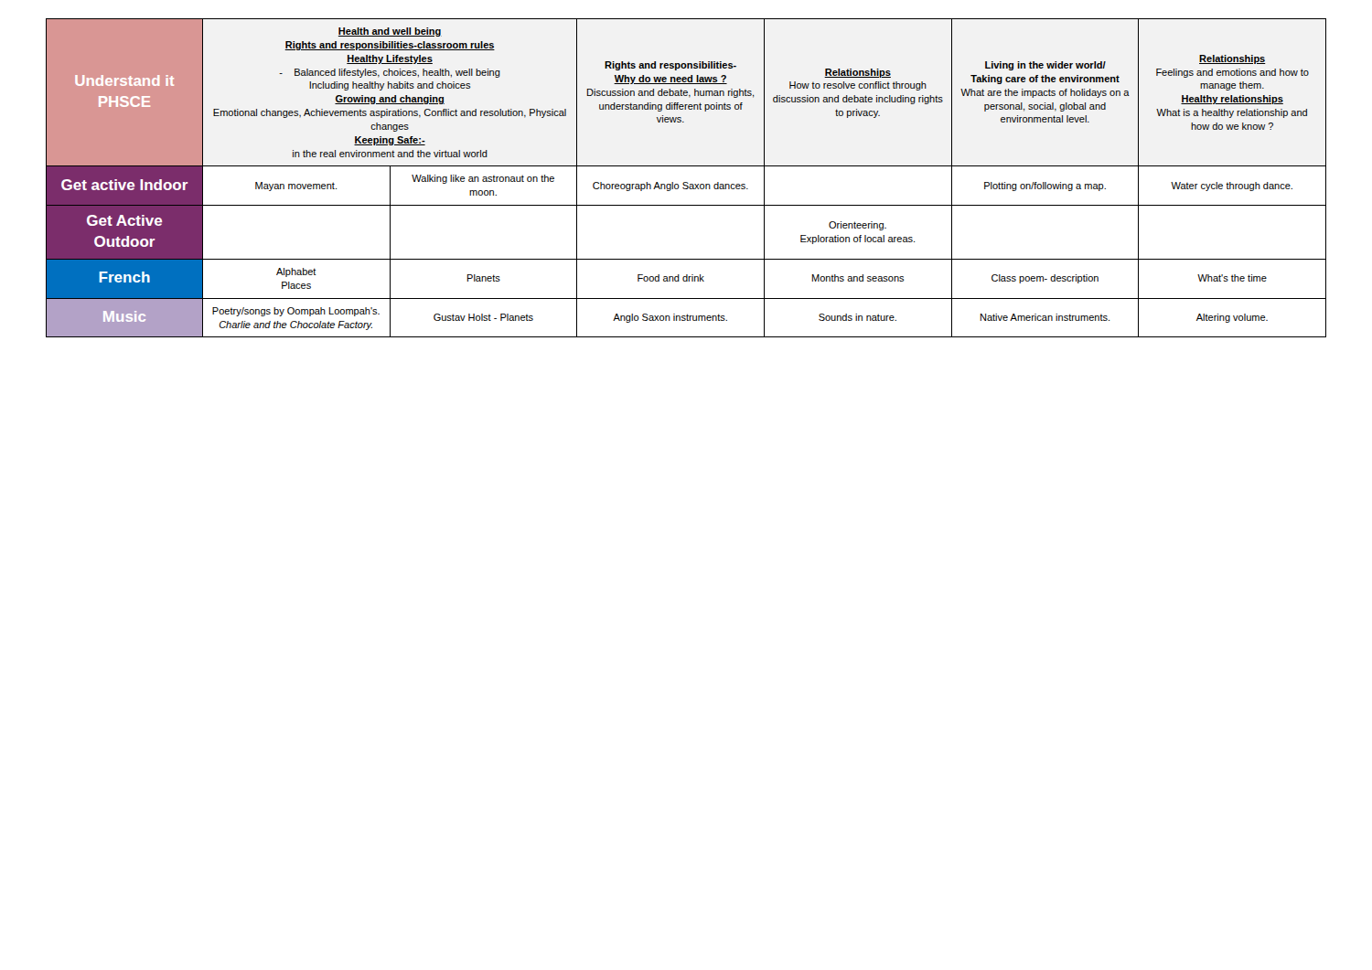| Understand it PHSCE | Health and well being Rights and responsibilities-classroom rules Healthy Lifestyles - Balanced lifestyles, choices, health, well being Including healthy habits and choices Growing and changing Emotional changes, Achievements aspirations, Conflict and resolution, Physical changes Keeping Safe:- in the real environment and the virtual world | Rights and responsibilities- Why do we need laws ? Discussion and debate, human rights, understanding different points of views. | Relationships How to resolve conflict through discussion and debate including rights to privacy. | Living in the wider world/ Taking care of the environment What are the impacts of holidays on a personal, social, global and environmental level. | Relationships Feelings and emotions and how to manage them. Healthy relationships What is a healthy relationship and how do we know ? |
| Get active Indoor | Mayan movement. | Walking like an astronaut on the moon. | Choreograph Anglo Saxon dances. | | Plotting on/following a map. | Water cycle through dance. |
| Get Active Outdoor | | | | Orienteering. Exploration of local areas. | | |
| French | Alphabet Places | Planets | Food and drink | Months and seasons | Class poem- description | What's the time |
| Music | Poetry/songs by Oompah Loompah's. Charlie and the Chocolate Factory. | Gustav Holst - Planets | Anglo Saxon instruments. | Sounds in nature. | Native American instruments. | Altering volume. |